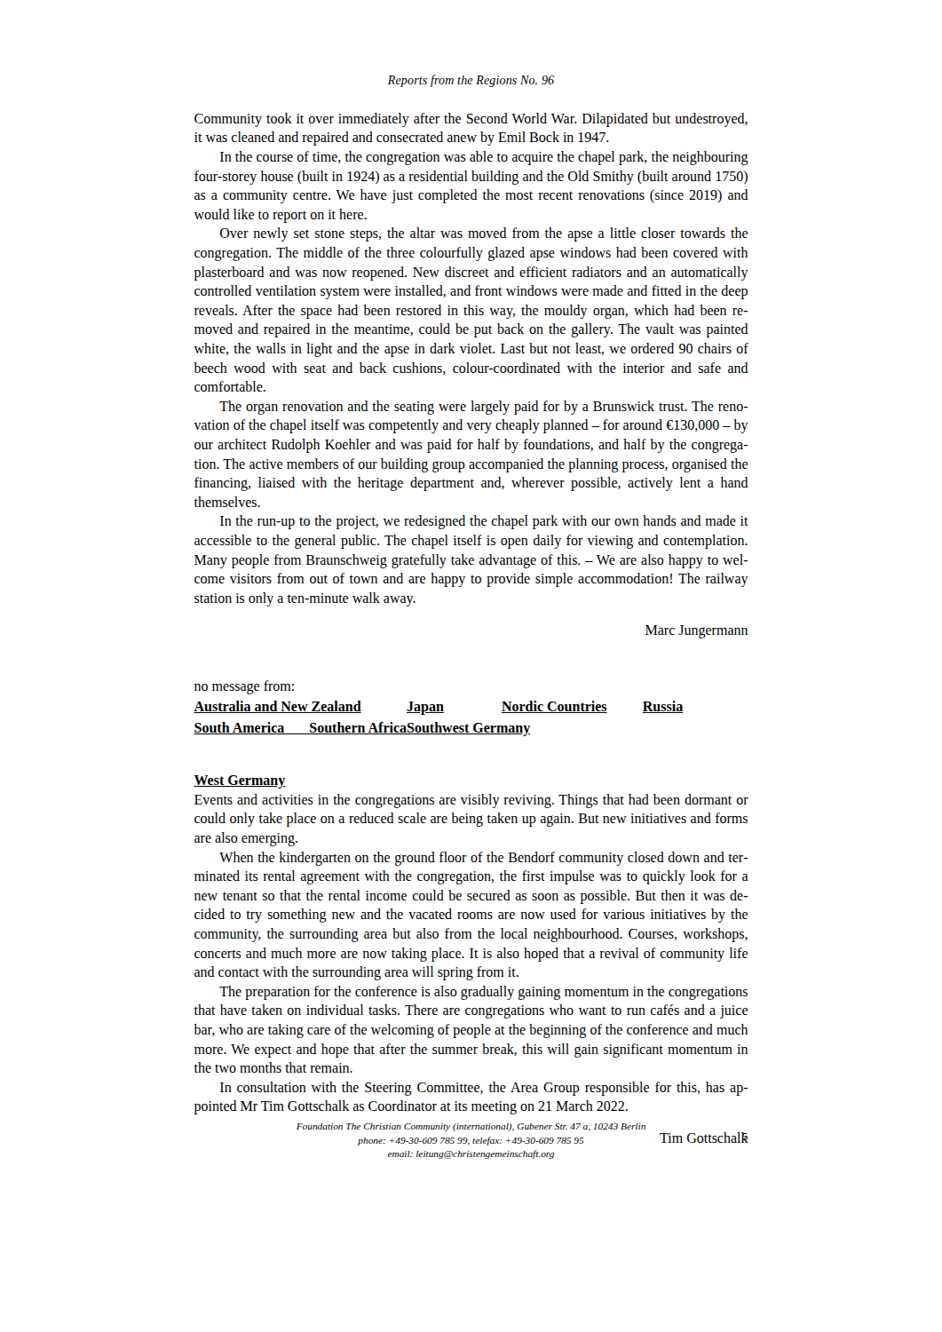Reports from the Regions No. 96
Community took it over immediately after the Second World War. Dilapidated but undestroyed, it was cleaned and repaired and consecrated anew by Emil Bock in 1947.
In the course of time, the congregation was able to acquire the chapel park, the neighbouring four-storey house (built in 1924) as a residential building and the Old Smithy (built around 1750) as a community centre. We have just completed the most recent renovations (since 2019) and would like to report on it here.
Over newly set stone steps, the altar was moved from the apse a little closer towards the congregation. The middle of the three colourfully glazed apse windows had been covered with plasterboard and was now reopened. New discreet and efficient radiators and an automatically controlled ventilation system were installed, and front windows were made and fitted in the deep reveals. After the space had been restored in this way, the mouldy organ, which had been removed and repaired in the meantime, could be put back on the gallery. The vault was painted white, the walls in light and the apse in dark violet. Last but not least, we ordered 90 chairs of beech wood with seat and back cushions, colour-coordinated with the interior and safe and comfortable.
The organ renovation and the seating were largely paid for by a Brunswick trust. The renovation of the chapel itself was competently and very cheaply planned – for around €130,000 – by our architect Rudolph Koehler and was paid for half by foundations, and half by the congregation. The active members of our building group accompanied the planning process, organised the financing, liaised with the heritage department and, wherever possible, actively lent a hand themselves.
In the run-up to the project, we redesigned the chapel park with our own hands and made it accessible to the general public. The chapel itself is open daily for viewing and contemplation. Many people from Braunschweig gratefully take advantage of this. – We are also happy to welcome visitors from out of town and are happy to provide simple accommodation! The railway station is only a ten-minute walk away.
Marc Jungermann
no message from:
| Australia and New Zealand | Japan | Nordic Countries | Russia |
| South America Southern Africa | Southwest Germany |
West Germany
Events and activities in the congregations are visibly reviving. Things that had been dormant or could only take place on a reduced scale are being taken up again. But new initiatives and forms are also emerging.
When the kindergarten on the ground floor of the Bendorf community closed down and terminated its rental agreement with the congregation, the first impulse was to quickly look for a new tenant so that the rental income could be secured as soon as possible. But then it was decided to try something new and the vacated rooms are now used for various initiatives by the community, the surrounding area but also from the local neighbourhood. Courses, workshops, concerts and much more are now taking place. It is also hoped that a revival of community life and contact with the surrounding area will spring from it.
The preparation for the conference is also gradually gaining momentum in the congregations that have taken on individual tasks. There are congregations who want to run cafés and a juice bar, who are taking care of the welcoming of people at the beginning of the conference and much more. We expect and hope that after the summer break, this will gain significant momentum in the two months that remain.
In consultation with the Steering Committee, the Area Group responsible for this, has appointed Mr Tim Gottschalk as Coordinator at its meeting on 21 March 2022.
Tim Gottschalk
Foundation The Christian Community (international), Gubener Str. 47 a, 10243 Berlin
phone: +49-30-609 785 99, telefax: +49-30-609 785 95
email: leitung@christengemeinschaft.org 5